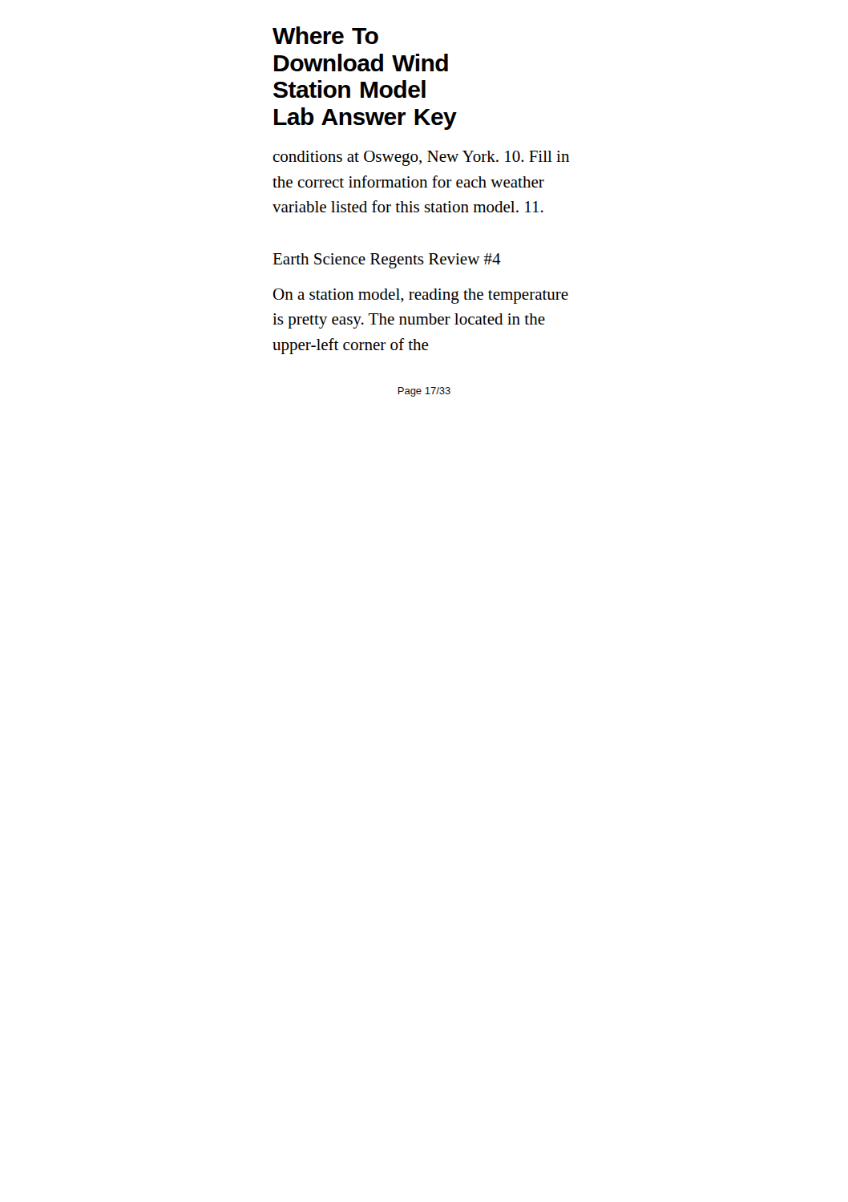Where To Download Wind Station Model Lab Answer Key
conditions at Oswego, New York. 10. Fill in the correct information for each weather variable listed for this station model. 11.
Earth Science Regents Review #4
On a station model, reading the temperature is pretty easy. The number located in the upper-left corner of the
Page 17/33